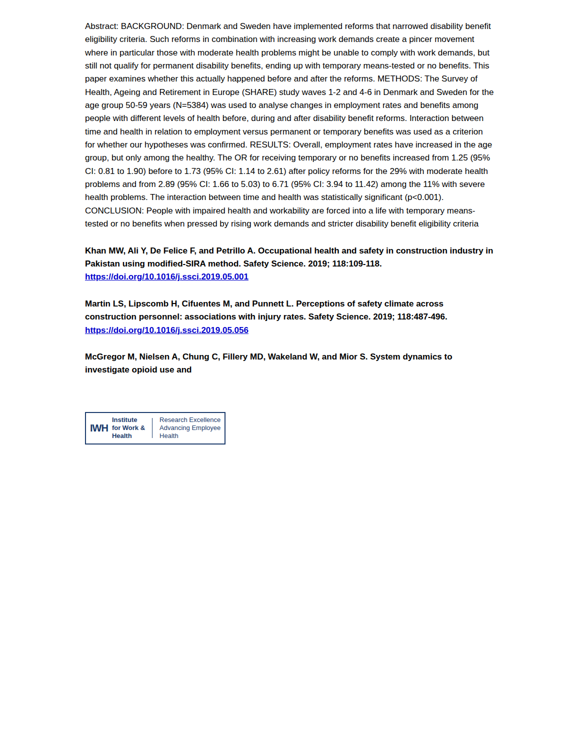Abstract: BACKGROUND: Denmark and Sweden have implemented reforms that narrowed disability benefit eligibility criteria. Such reforms in combination with increasing work demands create a pincer movement where in particular those with moderate health problems might be unable to comply with work demands, but still not qualify for permanent disability benefits, ending up with temporary means-tested or no benefits. This paper examines whether this actually happened before and after the reforms. METHODS: The Survey of Health, Ageing and Retirement in Europe (SHARE) study waves 1-2 and 4-6 in Denmark and Sweden for the age group 50-59 years (N=5384) was used to analyse changes in employment rates and benefits among people with different levels of health before, during and after disability benefit reforms. Interaction between time and health in relation to employment versus permanent or temporary benefits was used as a criterion for whether our hypotheses was confirmed. RESULTS: Overall, employment rates have increased in the age group, but only among the healthy. The OR for receiving temporary or no benefits increased from 1.25 (95% CI: 0.81 to 1.90) before to 1.73 (95% CI: 1.14 to 2.61) after policy reforms for the 29% with moderate health problems and from 2.89 (95% CI: 1.66 to 5.03) to 6.71 (95% CI: 3.94 to 11.42) among the 11% with severe health problems. The interaction between time and health was statistically significant (p<0.001). CONCLUSION: People with impaired health and workability are forced into a life with temporary means-tested or no benefits when pressed by rising work demands and stricter disability benefit eligibility criteria
Khan MW, Ali Y, De Felice F, and Petrillo A. Occupational health and safety in construction industry in Pakistan using modified-SIRA method. Safety Science. 2019; 118:109-118.
https://doi.org/10.1016/j.ssci.2019.05.001
Martin LS, Lipscomb H, Cifuentes M, and Punnett L. Perceptions of safety climate across construction personnel: associations with injury rates. Safety Science. 2019; 118:487-496.
https://doi.org/10.1016/j.ssci.2019.05.056
McGregor M, Nielsen A, Chung C, Fillery MD, Wakeland W, and Mior S. System dynamics to investigate opioid use and
IWH Institute
for Work &
Health Research Excellence
Advancing Employee
Health